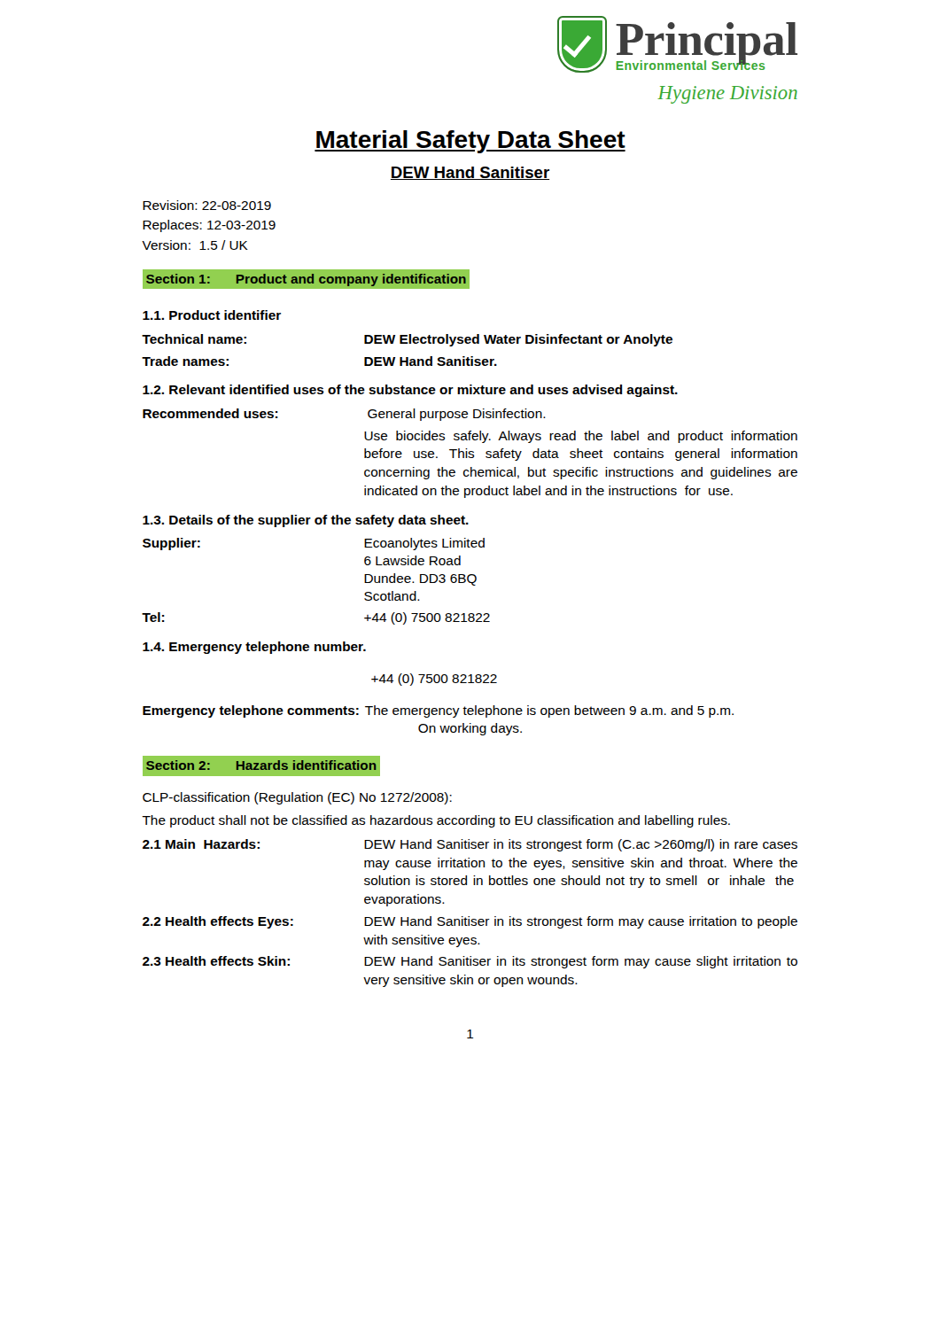Principal
Environmental Services
Hygiene Division
Material Safety Data Sheet
DEW Hand Sanitiser
Revision: 22-08-2019
Replaces: 12-03-2019
Version: 1.5 / UK
Section 1: Product and company identification
1.1. Product identifier
Technical name:
DEW Electrolysed Water Disinfectant or Anolyte
Trade names:
DEW Hand Sanitiser.
1.2. Relevant identified uses of the substance or mixture and uses advised against.
Recommended uses:
General purpose Disinfection.
Use biocides safely. Always read the label and product information before use. This safety data sheet contains general information concerning the chemical, but specific instructions and guidelines are indicated on the product label and in the instructions for use.
1.3. Details of the supplier of the safety data sheet.
Supplier:
Ecoanolytes Limited
6 Lawside Road
Dundee. DD3 6BQ
Scotland.
Tel:
+44 (0) 7500 821822
1.4. Emergency telephone number.
+44 (0) 7500 821822
Emergency telephone comments:
The emergency telephone is open between 9 a.m. and 5 p.m. On working days.
Section 2: Hazards identification
CLP-classification (Regulation (EC) No 1272/2008):
The product shall not be classified as hazardous according to EU classification and labelling rules.
2.1 Main Hazards:
DEW Hand Sanitiser in its strongest form (C.ac >260mg/l) in rare cases may cause irritation to the eyes, sensitive skin and throat. Where the solution is stored in bottles one should not try to smell or inhale the evaporations.
2.2 Health effects Eyes:
DEW Hand Sanitiser in its strongest form may cause irritation to people with sensitive eyes.
2.3 Health effects Skin:
DEW Hand Sanitiser in its strongest form may cause slight irritation to very sensitive skin or open wounds.
1